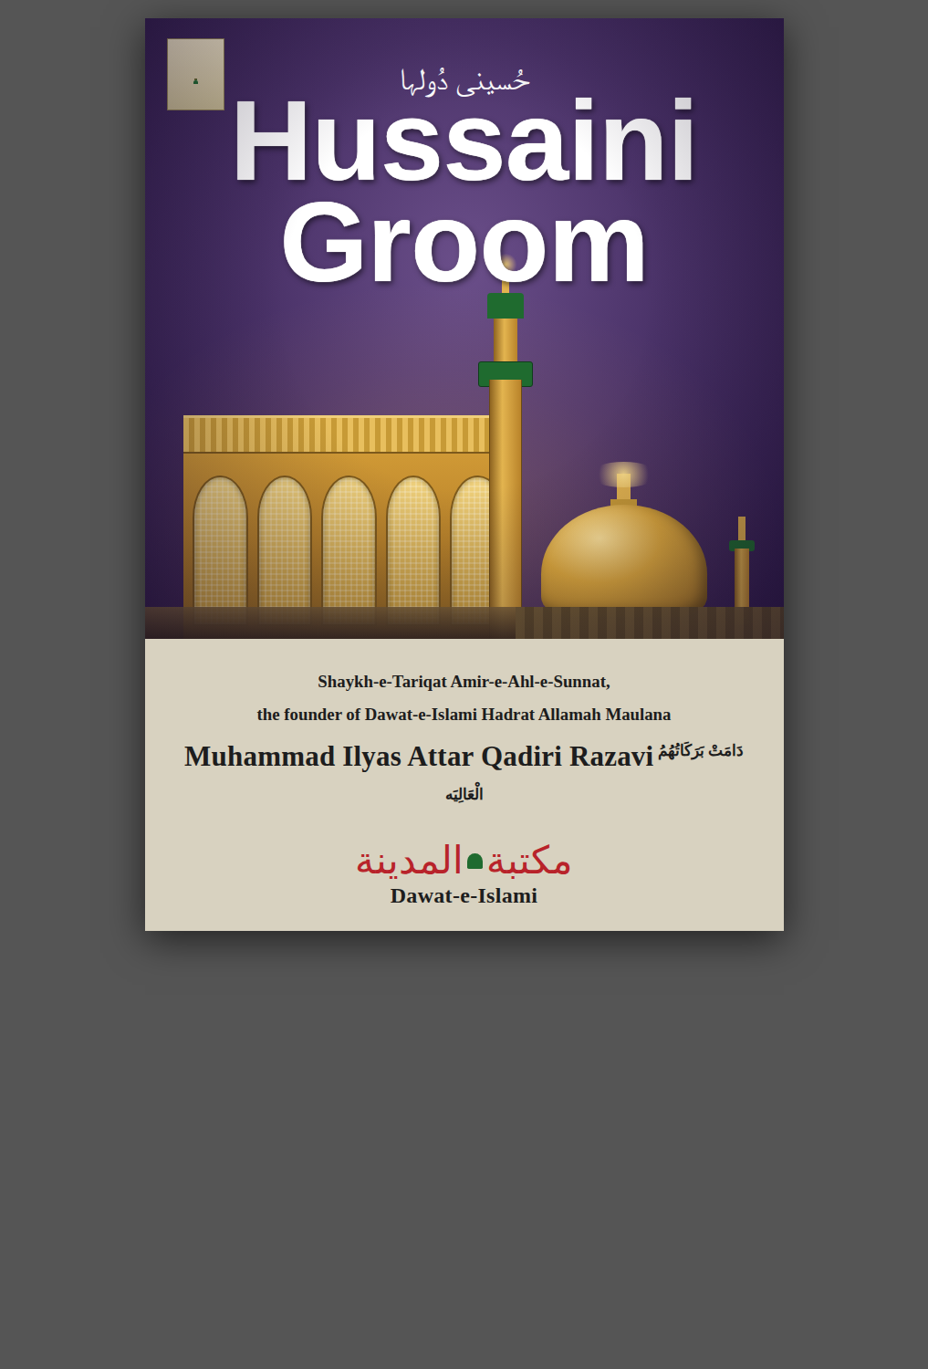حُسینی دُولہا
Hussaini Groom
Shaykh-e-Tariqat Amir-e-Ahl-e-Sunnat,
the founder of Dawat-e-Islami Hadrat Allamah Maulana
Muhammad Ilyas Attar Qadiri Razaviدَامَتْ بَرَكَاتُهُمُ الْعَالِيَه
مكتبة المدينة
Dawat-e-Islami